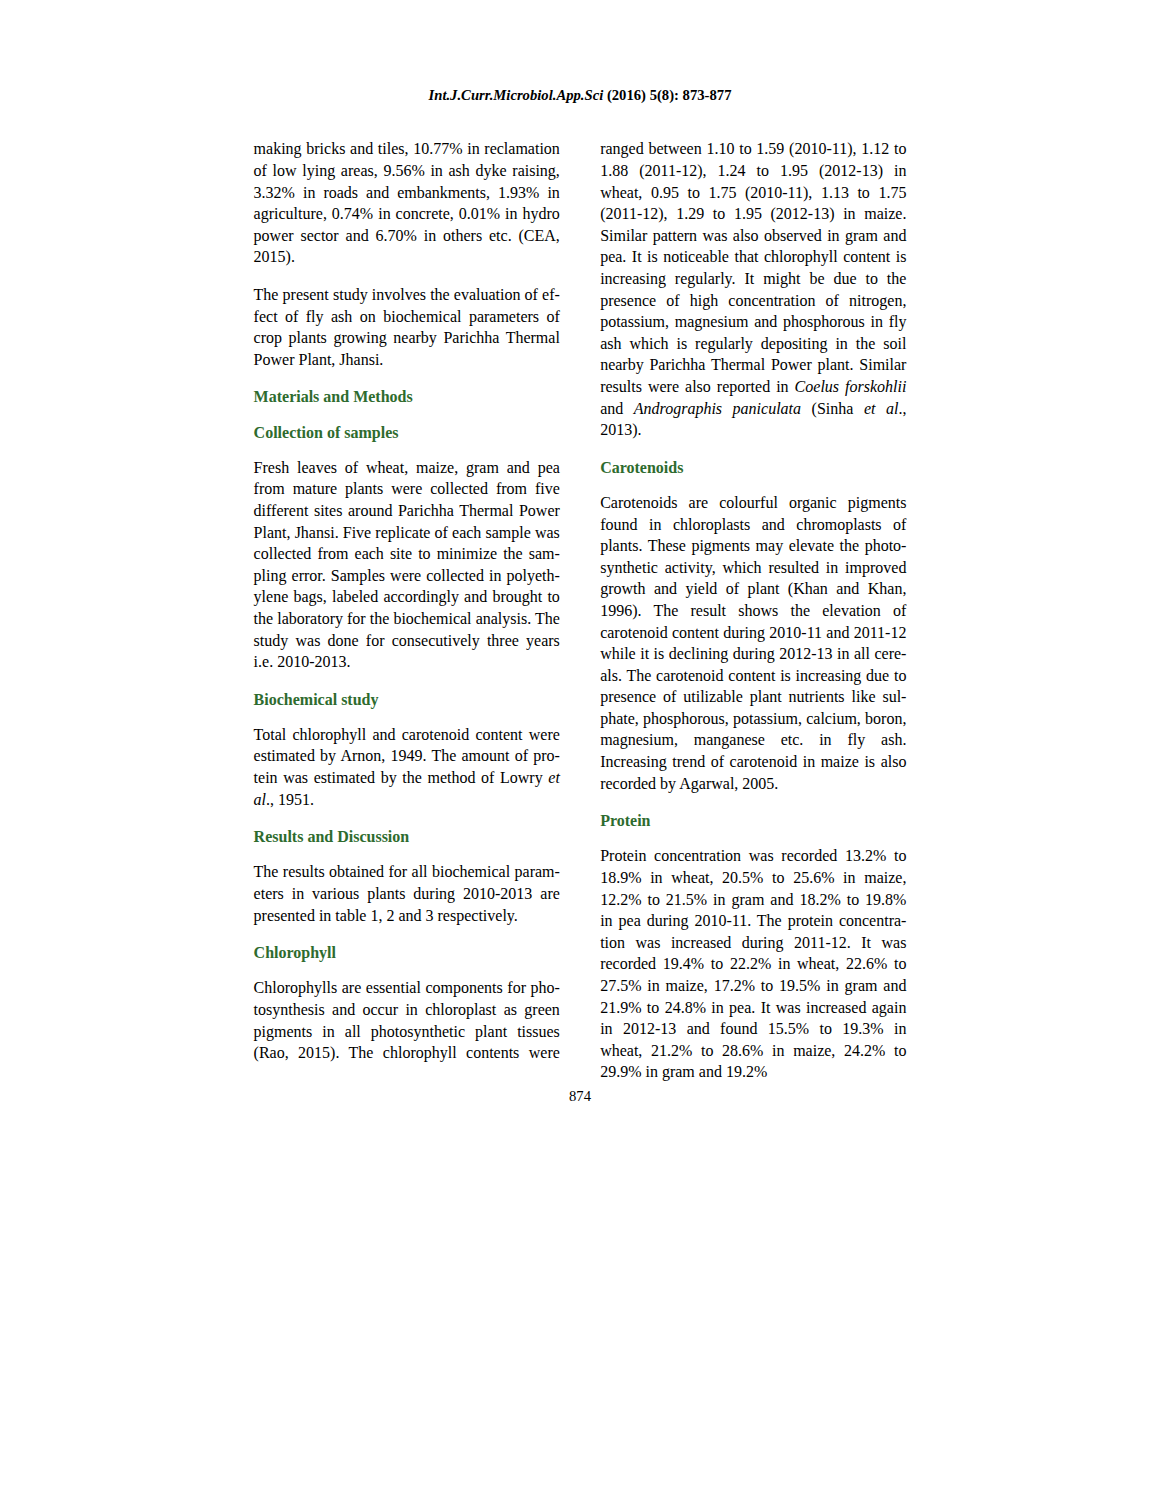Int.J.Curr.Microbiol.App.Sci (2016) 5(8): 873-877
making bricks and tiles, 10.77% in reclamation of low lying areas, 9.56% in ash dyke raising, 3.32% in roads and embankments, 1.93% in agriculture, 0.74% in concrete, 0.01% in hydro power sector and 6.70% in others etc. (CEA, 2015).
The present study involves the evaluation of effect of fly ash on biochemical parameters of crop plants growing nearby Parichha Thermal Power Plant, Jhansi.
Materials and Methods
Collection of samples
Fresh leaves of wheat, maize, gram and pea from mature plants were collected from five different sites around Parichha Thermal Power Plant, Jhansi. Five replicate of each sample was collected from each site to minimize the sampling error. Samples were collected in polyethylene bags, labeled accordingly and brought to the laboratory for the biochemical analysis. The study was done for consecutively three years i.e. 2010-2013.
Biochemical study
Total chlorophyll and carotenoid content were estimated by Arnon, 1949. The amount of protein was estimated by the method of Lowry et al., 1951.
Results and Discussion
The results obtained for all biochemical parameters in various plants during 2010-2013 are presented in table 1, 2 and 3 respectively.
Chlorophyll
Chlorophylls are essential components for photosynthesis and occur in chloroplast as green pigments in all photosynthetic plant tissues (Rao, 2015). The chlorophyll contents were ranged between 1.10 to 1.59 (2010-11), 1.12 to 1.88 (2011-12), 1.24 to 1.95 (2012-13) in wheat, 0.95 to 1.75 (2010-11), 1.13 to 1.75 (2011-12), 1.29 to 1.95 (2012-13) in maize. Similar pattern was also observed in gram and pea. It is noticeable that chlorophyll content is increasing regularly. It might be due to the presence of high concentration of nitrogen, potassium, magnesium and phosphorous in fly ash which is regularly depositing in the soil nearby Parichha Thermal Power plant. Similar results were also reported in Coelus forskohlii and Andrographis paniculata (Sinha et al., 2013).
Carotenoids
Carotenoids are colourful organic pigments found in chloroplasts and chromoplasts of plants. These pigments may elevate the photosynthetic activity, which resulted in improved growth and yield of plant (Khan and Khan, 1996). The result shows the elevation of carotenoid content during 2010-11 and 2011-12 while it is declining during 2012-13 in all cereals. The carotenoid content is increasing due to presence of utilizable plant nutrients like sulphate, phosphorous, potassium, calcium, boron, magnesium, manganese etc. in fly ash. Increasing trend of carotenoid in maize is also recorded by Agarwal, 2005.
Protein
Protein concentration was recorded 13.2% to 18.9% in wheat, 20.5% to 25.6% in maize, 12.2% to 21.5% in gram and 18.2% to 19.8% in pea during 2010-11. The protein concentration was increased during 2011-12. It was recorded 19.4% to 22.2% in wheat, 22.6% to 27.5% in maize, 17.2% to 19.5% in gram and 21.9% to 24.8% in pea. It was increased again in 2012-13 and found 15.5% to 19.3% in wheat, 21.2% to 28.6% in maize, 24.2% to 29.9% in gram and 19.2%
874